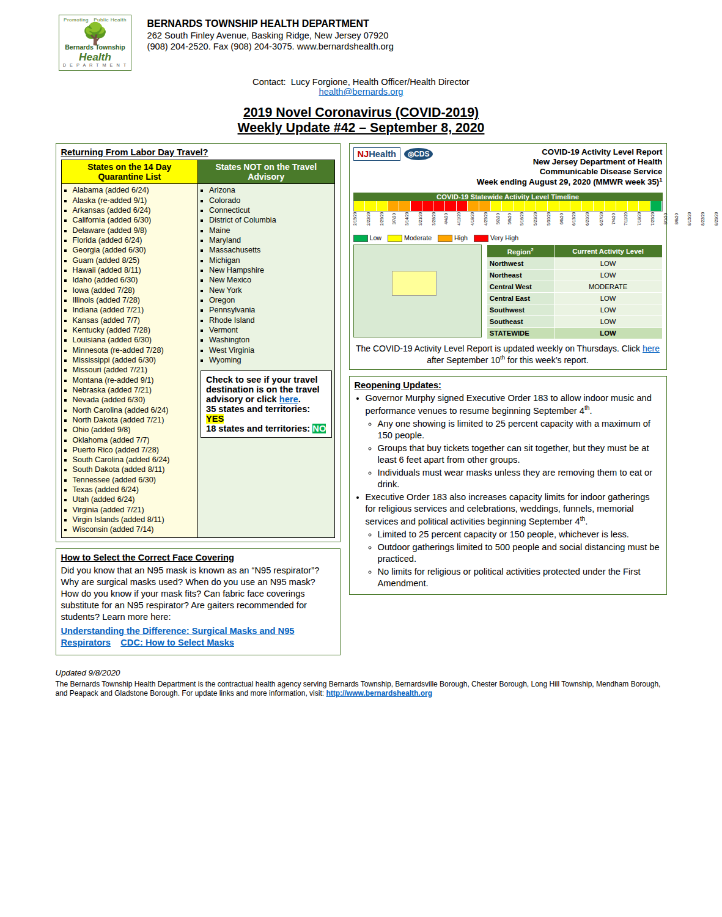Promoting Public Health
🌳
Bernards Township
Health
D E P A R T M E N T
BERNARDS TOWNSHIP HEALTH DEPARTMENT
262 South Finley Avenue, Basking Ridge, New Jersey 07920
(908) 204-2520. Fax (908) 204-3075. www.bernardshealth.org
Contact: Lucy Forgione, Health Officer/Health Director
health@bernards.org
2019 Novel Coronavirus (COVID-2019) Weekly Update #42 – September 8, 2020
Returning From Labor Day Travel?
| States on the 14 Day Quarantine List | States NOT on the Travel Advisory |
| --- | --- |
| Alabama (added 6/24) Alaska (re-added 9/1) Arkansas (added 6/24) California (added 6/30) Delaware (added 9/8) Florida (added 6/24) Georgia (added 6/30) Guam (added 8/25) Hawaii (added 8/11) Idaho (added 6/30) Iowa (added 7/28) Illinois (added 7/28) Indiana (added 7/21) Kansas (added 7/7) Kentucky (added 7/28) Louisiana (added 6/30) Minnesota (re-added 7/28) Mississippi (added 6/30) Missouri (added 7/21) Montana (re-added 9/1) Nebraska (added 7/21) Nevada (added 6/30) North Carolina (added 6/24) North Dakota (added 7/21) Ohio (added 9/8) Oklahoma (added 7/7) Puerto Rico (added 7/28) South Carolina (added 6/24) South Dakota (added 8/11) Tennessee (added 6/30) Texas (added 6/24) Utah (added 6/24) Virginia (added 7/21) Virgin Islands (added 8/11) Wisconsin (added 7/14) | Arizona Colorado Connecticut District of Columbia Maine Maryland Massachusetts Michigan New Hampshire New Mexico New York Oregon Pennsylvania Rhode Island Vermont Washington West Virginia Wyoming Check to see if your travel destination is on the travel advisory or click here . 35 states and territories: YES 18 states and territories: NO |
How to Select the Correct Face Covering
Did you know that an N95 mask is known as an “N95 respirator”? Why are surgical masks used? When do you use an N95 mask? How do you know if your mask fits? Can fabric face coverings substitute for an N95 respirator? Are gaiters recommended for students? Learn more here:
Understanding the Difference: Surgical Masks and N95 Respirators CDC: How to Select Masks
NJHealth ◎CDS
COVID-19 Activity Level Report
New Jersey Department of Health
Communicable Disease Service
Week ending August 29, 2020 (MMWR week 35)1
COVID-19 Statewide Activity Level Timeline
2/15/20
2/22/20
2/29/20
3/7/20
3/14/20
3/21/20
3/28/20
4/4/20
4/11/20
4/18/20
4/25/20
5/2/20
5/9/20
5/16/20
5/23/20
5/30/20
6/6/20
6/13/20
6/20/20
6/27/20
7/4/20
7/11/20
7/18/20
7/25/20
8/1/20
8/8/20
8/15/20
8/22/20
8/29/20
Low Moderate High Very High
| Region 2 | Current Activity Level |
| --- | --- |
| Northwest | LOW |
| Northeast | LOW |
| Central West | MODERATE |
| Central East | LOW |
| Southwest | LOW |
| Southeast | LOW |
| STATEWIDE | LOW |
The COVID-19 Activity Level Report is updated weekly on Thursdays. Click here after September 10th for this week’s report.
Reopening Updates:
Governor Murphy signed Executive Order 183 to allow indoor music and performance venues to resume beginning September 4th.
Any one showing is limited to 25 percent capacity with a maximum of 150 people.
Groups that buy tickets together can sit together, but they must be at least 6 feet apart from other groups.
Individuals must wear masks unless they are removing them to eat or drink.
Executive Order 183 also increases capacity limits for indoor gatherings for religious services and celebrations, weddings, funnels, memorial services and political activities beginning September 4th.
Limited to 25 percent capacity or 150 people, whichever is less.
Outdoor gatherings limited to 500 people and social distancing must be practiced.
No limits for religious or political activities protected under the First Amendment.
Updated 9/8/2020
The Bernards Township Health Department is the contractual health agency serving Bernards Township, Bernardsville Borough, Chester Borough, Long Hill Township, Mendham Borough, and Peapack and Gladstone Borough. For update links and more information, visit: http://www.bernardshealth.org